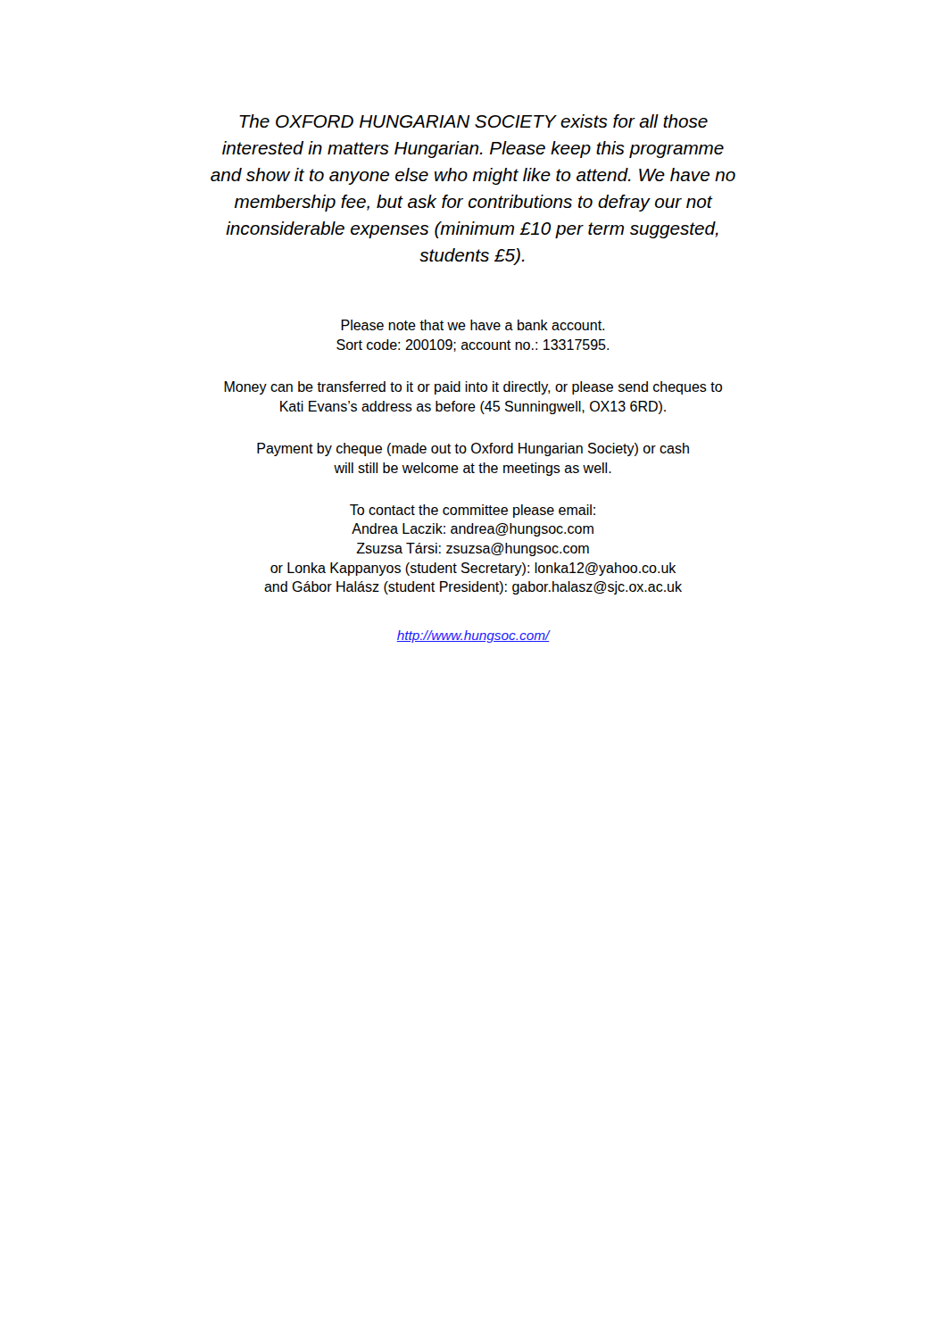The OXFORD HUNGARIAN SOCIETY exists for all those interested in matters Hungarian. Please keep this programme and show it to anyone else who might like to attend. We have no membership fee, but ask for contributions to defray our not inconsiderable expenses (minimum £10 per term suggested, students £5).
Please note that we have a bank account.
Sort code: 200109; account no.: 13317595.
Money can be transferred to it or paid into it directly, or please send cheques to
Kati Evans’s address as before (45 Sunningwell, OX13 6RD).
Payment by cheque (made out to Oxford Hungarian Society) or cash
will still be welcome at the meetings as well.
To contact the committee please email:
Andrea Laczik: andrea@hungsoc.com
Zsuzsa Társi: zsuzsa@hungsoc.com
or Lonka Kappanyos (student Secretary): lonka12@yahoo.co.uk
and Gábor Halász (student President): gabor.halasz@sjc.ox.ac.uk
http://www.hungsoc.com/